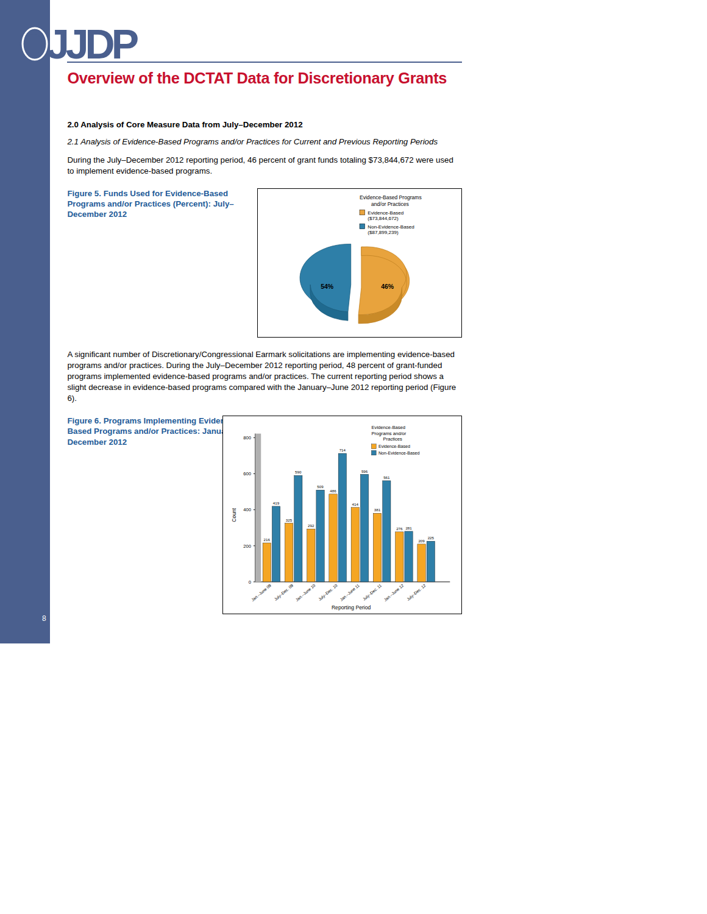OJJDP
Overview of the DCTAT Data for Discretionary Grants
2.0 Analysis of Core Measure Data from July–December 2012
2.1 Analysis of Evidence-Based Programs and/or Practices for Current and Previous Reporting Periods
During the July–December 2012 reporting period, 46 percent of grant funds totaling $73,844,672 were used to implement evidence-based programs.
Figure 5. Funds Used for Evidence-Based Programs and/or Practices (Percent): July–December 2012
Evidence-Based Programs and/or Practices Evidence-Based ($73,844,672) Non-Evidence-Based ($87,899,239) 54% 46%
A significant number of Discretionary/Congressional Earmark solicitations are implementing evidence-based programs and/or practices. During the July–December 2012 reporting period, 48 percent of grant-funded programs implemented evidence-based programs and/or practices. The current reporting period shows a slight decrease in evidence-based programs compared with the January–June 2012 reporting period (Figure 6).
Figure 6. Programs Implementing Evidence-Based Programs and/or Practices: January 2009–December 2012
Evidence-Based Programs and/or Practices Evidence-Based Non-Evidence-Based 0 200 400 600 800 Count 216 419 325 590 292 509 486 714 414 596 381 561 276 281 209 225 Jan.–June 09 July–Dec. 09 Jan.–June 10 July–Dec. 10 Jan.–June 11 July–Dec. 11 Jan.–June 12 July–Dec. 12 Reporting Period
8